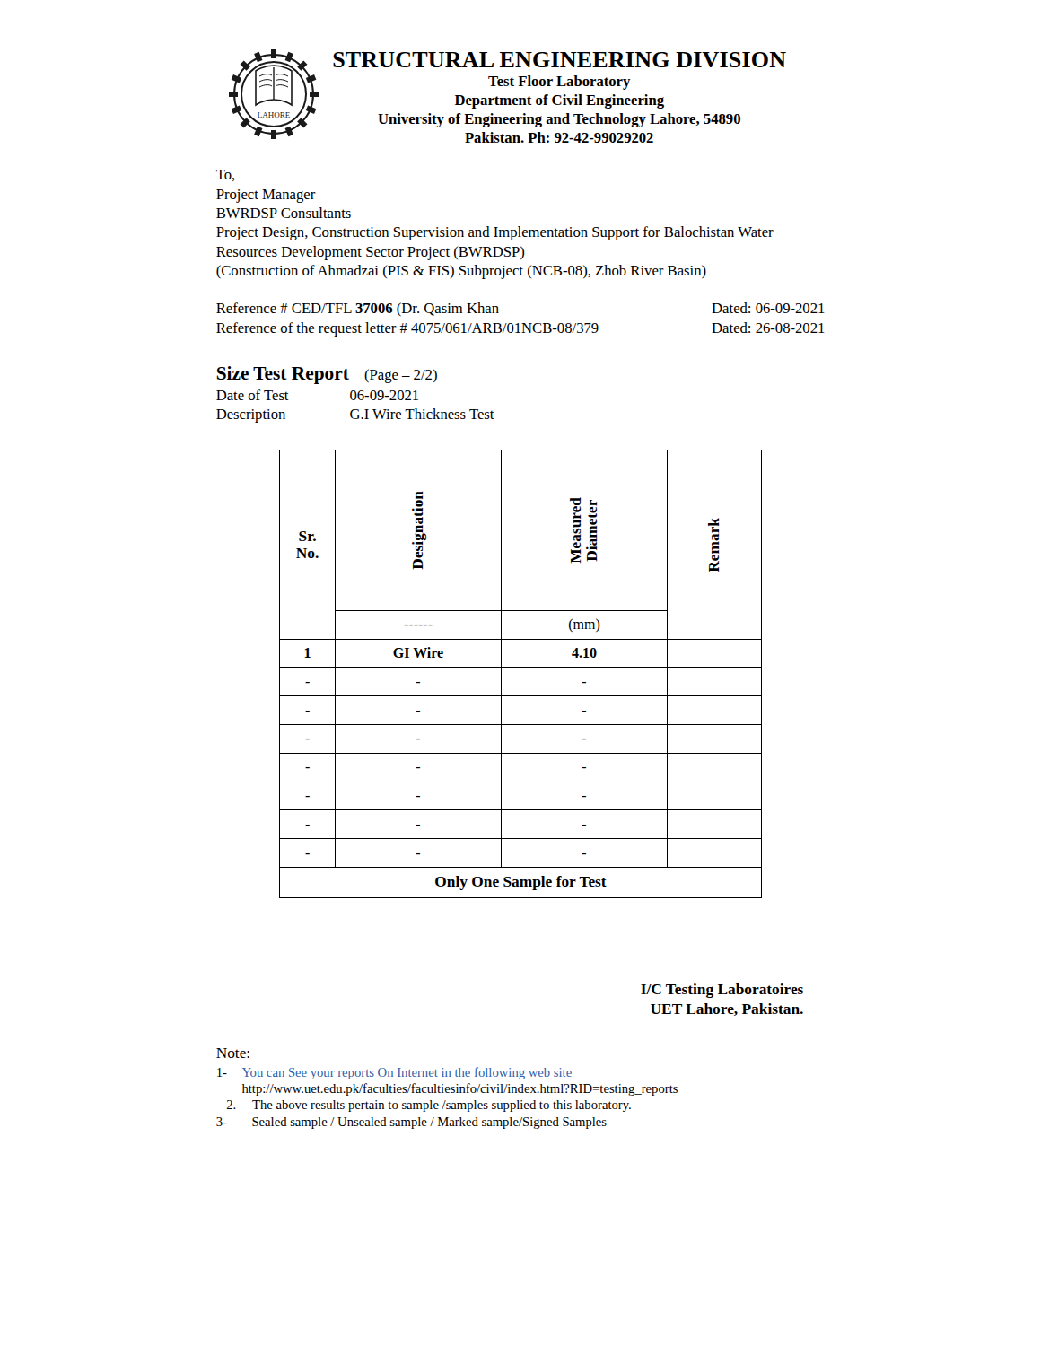LAHORE
STRUCTURAL ENGINEERING DIVISION
Test Floor Laboratory
Department of Civil Engineering
University of Engineering and Technology Lahore, 54890
Pakistan. Ph: 92-42-99029202
To,
Project Manager
BWRDSP Consultants
Project Design, Construction Supervision and Implementation Support for Balochistan Water
Resources Development Sector Project (BWRDSP)
(Construction of Ahmadzai (PIS & FIS) Subproject (NCB-08), Zhob River Basin)
Reference # CED/TFL 37006 (Dr. Qasim Khan Dated: 06-09-2021
Reference of the request letter # 4075/061/ARB/01NCB-08/379 Dated: 26-08-2021
Size Test Report (Page – 2/2)
Date of Test 06-09-2021
Description G.I Wire Thickness Test
| Sr. No. | Designation | Measured Diameter | Remark |
| --- | --- | --- | --- |
| ------ | (mm) |
| 1 | GI Wire | 4.10 | |
| - | - | - | |
| - | - | - | |
| - | - | - | |
| - | - | - | |
| - | - | - | |
| - | - | - | |
| - | - | - | |
| Only One Sample for Test |
I/C Testing Laboratoires
UET Lahore, Pakistan.
Note:
1- You can See your reports On Internet in the following web site
http://www.uet.edu.pk/faculties/facultiesinfo/civil/index.html?RID=testing_reports
2. The above results pertain to sample /samples supplied to this laboratory.
3- Sealed sample / Unsealed sample / Marked sample/Signed Samples